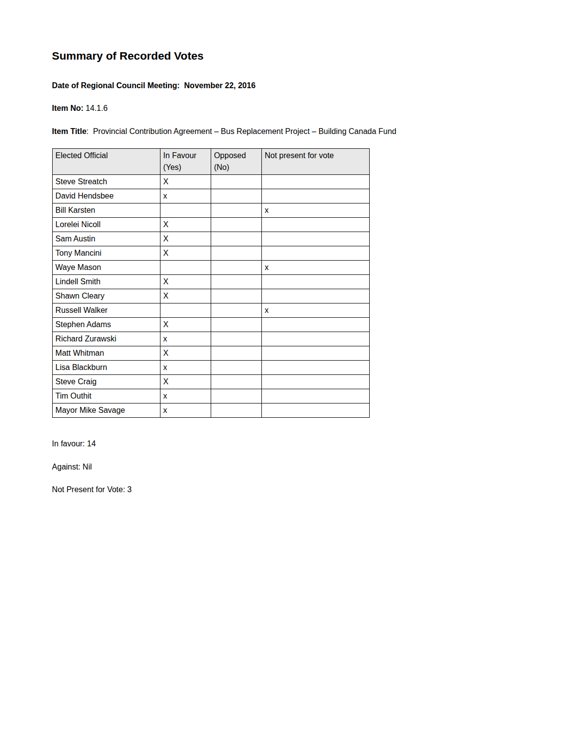Summary of Recorded Votes
Date of Regional Council Meeting: November 22, 2016
Item No: 14.1.6
Item Title: Provincial Contribution Agreement – Bus Replacement Project – Building Canada Fund
| Elected Official | In Favour (Yes) | Opposed (No) | Not present for vote |
| --- | --- | --- | --- |
| Steve Streatch | X | | |
| David Hendsbee | x | | |
| Bill Karsten | | | x |
| Lorelei Nicoll | X | | |
| Sam Austin | X | | |
| Tony Mancini | X | | |
| Waye Mason | | | x |
| Lindell Smith | X | | |
| Shawn Cleary | X | | |
| Russell Walker | | | x |
| Stephen Adams | X | | |
| Richard Zurawski | x | | |
| Matt Whitman | X | | |
| Lisa Blackburn | x | | |
| Steve Craig | X | | |
| Tim Outhit | x | | |
| Mayor Mike Savage | x | | |
In favour: 14
Against: Nil
Not Present for Vote: 3